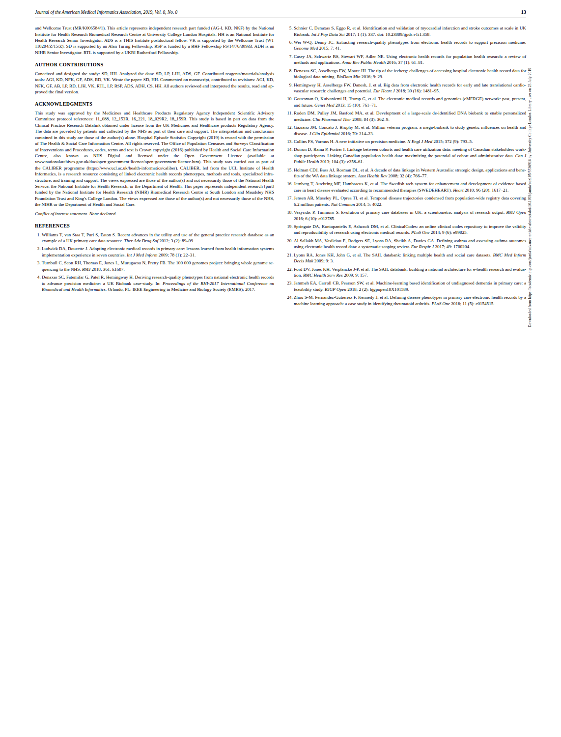Journal of the American Medical Informatics Association, 2019, Vol. 0, No. 0
13
Downloaded from https://academic.oup.com/jamia/advance-article-abstract/doi/10.1093/jamia/ocz105/5536916 by University College London Library user on 23 July 2019
and Wellcome Trust (MR/K006584/1). This article represents independent research part funded (AG-I, KD, NKF) by the National Institute for Health Research Biomedical Research Centre at University College London Hospitals. HH is an National Institute for Health Research Senior Investigator. ADS is a THIS Institute postdoctoral fellow. VK is supported by the Wellcome Trust (WT 110284/Z/15/Z). SD is supported by an Alan Turing Fellowship. RSP is funded by a BHF Fellowship FS/14/76/30933. ADH is an NIHR Senior Investigator. RTL is supported by a UKRI Rutherford Fellowship.
Author Contributions
Conceived and designed the study: SD, HH. Analyzed the data: SD, LP, LJH, ADS, GF. Contributed reagents/materials/analysis tools: AGI, KD, NFK, GF, ADS, RD, VK. Wrote the paper: SD, HH. Commented on manuscript, contributed to revisions: AGI, KD, NFK, GF, AB, LP, RD, LJH, VK, RTL, LP, RSP, ADS, ADH, CS, HH. All authors reviewed and interpreted the results, read and approved the final version.
Acknowledgments
This study was approved by the Medicines and Healthcare Products Regulatory Agency Independent Scientific Advisory Committee protocol references: 11_088, 12_153R, 16_221, 18_029R2, 18_159R. This study is based in part on data from the Clinical Practice Research Datalink obtained under license from the UK Medicines and Healthcare products Regulatory Agency. The data are provided by patients and collected by the NHS as part of their care and support. The interpretation and conclusions contained in this study are those of the author(s) alone. Hospital Episode Statistics Copyright (2019) is reused with the permission of The Health & Social Care Information Centre. All rights reserved. The Office of Population Censuses and Surveys Classification of Interventions and Procedures, codes, terms and text is Crown copyright (2016) published by Health and Social Care Information Centre, also known as NHS Digital and licensed under the Open Government Licence (available at www.nationalarchives.gov.uk/doc/open-government-licence/open-government-licence.htm). This study was carried out as part of the CALIBER programme (https://www.ucl.ac.uk/health-informatics/caliber). CALIBER, led from the UCL Institute of Health Informatics, is a research resource consisting of linked electronic health records phenotypes, methods and tools, specialized infrastructure, and training and support. The views expressed are those of the author(s) and not necessarily those of the National Health Service, the National Institute for Health Research, or the Department of Health. This paper represents independent research [part] funded by the National Institute for Health Research (NIHR) Biomedical Research Centre at South London and Maudsley NHS Foundation Trust and King's College London. The views expressed are those of the author(s) and not necessarily those of the NHS, the NIHR or the Department of Health and Social Care.
Conflict of interest statement. None declared.
References
Williams T, van Staa T, Puri S, Eaton S. Recent advances in the utility and use of the general practice research database as an example of a UK primary care data resource. Ther Adv Drug Saf 2012; 3 (2): 89–99.
Ludwick DA, Doucette J. Adopting electronic medical records in primary care: lessons learned from health information systems implementation experience in seven countries. Int J Med Inform 2009; 78 (1): 22–31.
Turnbull C, Scott RH, Thomas E, Jones L, Murugaesu N, Pretty FB. The 100 000 genomes project: bringing whole genome sequencing to the NHS. BMJ 2018; 361: k1687.
Denaxas SC, Fatemifar G, Patel R, Hemingway H. Deriving research-quality phenotypes from national electronic health records to advance precision medicine: a UK Biobank case-study. In: Proceedings of the BHI-2017 International Conference on Biomedical and Health Informatics. Orlando, FL: IEEE Engineering in Medicine and Biology Society (EMBS); 2017.
Schnier C, Denaxas S, Eggo R, et al. Identification and validation of myocardial infarction and stroke outcomes at scale in UK Biobank. Int J Pop Data Sci 2017; 1 (1): 337. doi: 10.23889/ijpds.v1i1.358.
Wei W-Q, Denny JC. Extracting research-quality phenotypes from electronic health records to support precision medicine. Genome Med 2015; 7: 41.
Casey JA, Schwartz BS, Stewart WF, Adler NE. Using electronic health records for population health research: a review of methods and applications. Annu Rev Public Health 2016; 37 (1): 61–81.
Denaxas SC, Asselbergs FW, Moore JH. The tip of the iceberg: challenges of accessing hospital electronic health record data for biological data mining. BioData Min 2016; 9: 29.
Hemingway H, Asselbergs FW, Danesh, J, et al. Big data from electronic health records for early and late translational cardiovascular research: challenges and potential. Eur Heart J 2018; 39 (16): 1481–95.
Gottesman O, Kuivaniemi H, Tromp G, et al. The electronic medical records and genomics (eMERGE) network: past, present, and future. Genet Med 2013; 15 (10): 761–71.
Roden DM, Pulley JM, Basford MA, et al. Development of a large-scale de-identified DNA biobank to enable personalized medicine. Clin Pharmacol Ther 2008; 84 (3): 362–9.
Gaziano JM, Concato J, Brophy M, et al. Million veteran program: a mega-biobank to study genetic influences on health and disease. J Clin Epidemiol 2016; 70: 214–23.
Collins FS, Varmus H. A new initiative on precision medicine. N Engl J Med 2015; 372 (9): 793–5.
Doiron D, Raina P, Fortier I. Linkage between cohorts and health care utilization data: meeting of Canadian stakeholders workshop participants. Linking Canadian population health data: maximizing the potential of cohort and administrative data. Can J Public Health 2013; 104 (3): e258–61.
Holman CDJ, Bass AJ, Rosman DL, et al. A decade of data linkage in Western Australia: strategic design, applications and benefits of the WA data linkage system. Aust Health Rev 2008; 32 (4): 766–77.
Jernberg T, Attebring MF, Hambraeus K, et al. The Swedish web-system for enhancement and development of evidence-based care in heart disease evaluated according to recommended therapies (SWEDEHEART). Heart 2010; 96 (20): 1617–21.
Jensen AB, Moseley PL, Oprea TI, et al. Temporal disease trajectories condensed from population-wide registry data covering 6.2 million patients. Nat Commun 2014; 5: 4022.
Vezyridis P, Timmons S. Evolution of primary care databases in UK: a scientometric analysis of research output. BMJ Open 2016; 6 (10): e012785.
Springate DA, Kontopantelis E, Ashcroft DM, et al. ClinicalCodes: an online clinical codes repository to improve the validity and reproducibility of research using electronic medical records. PLoS One 2014; 9 (6): e99825.
Al Sallakh MA, Vasileiou E, Rodgers SE, Lyons RA, Sheikh A, Davies GA. Defining asthma and assessing asthma outcomes using electronic health record data: a systematic scoping review. Eur Respir J 2017; 49: 1700204.
Lyons RA, Jones KH, John G, et al. The SAIL databank: linking multiple health and social care datasets. BMC Med Inform Decis Mak 2009; 9: 3.
Ford DV, Jones KH, Verplancke J-P, et al. The SAIL databank: building a national architecture for e-health research and evaluation. BMC Health Serv Res 2009; 9: 157.
Jammeh EA, Carroll CB, Pearson SW, et al. Machine-learning based identification of undiagnosed dementia in primary care: a feasibility study. BJGP Open 2018; 2 (2): bjgpopen18X101589.
Zhou S-M, Fernandez-Gutierrez F, Kennedy J, et al. Defining disease phenotypes in primary care electronic health records by a machine learning approach: a case study in identifying rheumatoid arthritis. PLoS One 2016; 11 (5): e0154515.